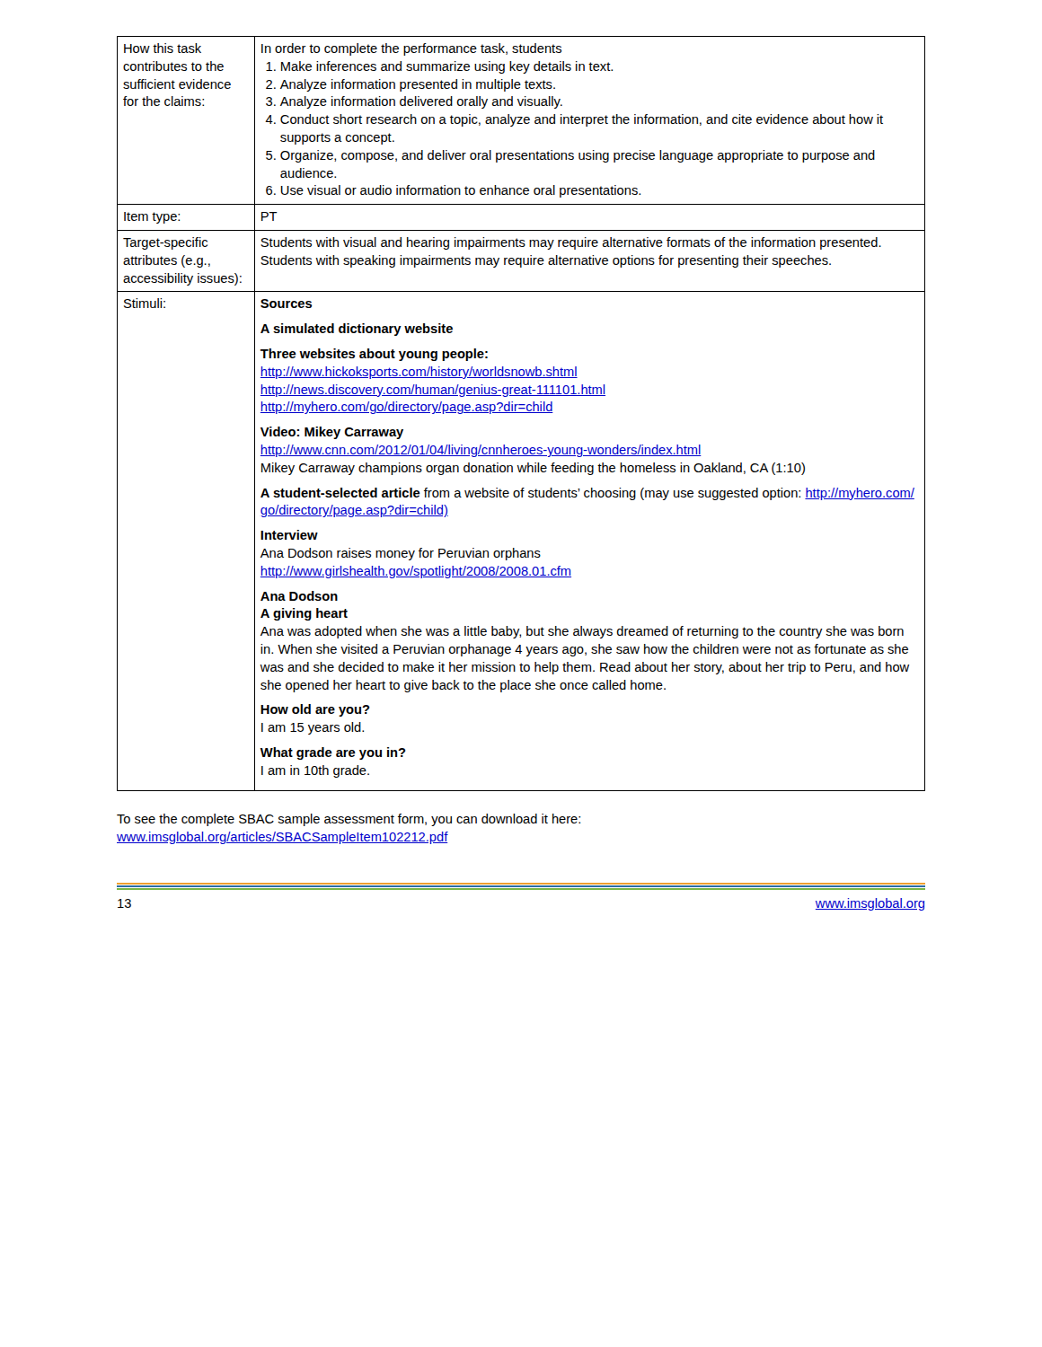| How this task contributes to the sufficient evidence for the claims: | In order to complete the performance task, students Make inferences and summarize using key details in text. Analyze information presented in multiple texts. Analyze information delivered orally and visually. Conduct short research on a topic, analyze and interpret the information, and cite evidence about how it supports a concept. Organize, compose, and deliver oral presentations using precise language appropriate to purpose and audience. Use visual or audio information to enhance oral presentations. |
| Item type: | PT |
| Target-specific attributes (e.g., accessibility issues): | Students with visual and hearing impairments may require alternative formats of the information presented. Students with speaking impairments may require alternative options for presenting their speeches. |
| Stimuli: | Sources A simulated dictionary website Three websites about young people: http://www.hickoksports.com/history/worldsnowb.shtml http://news.discovery.com/human/genius-great-111101.html http://myhero.com/go/directory/page.asp?dir=child Video: Mikey Carraway http://www.cnn.com/2012/01/04/living/cnnheroes-young-wonders/index.html Mikey Carraway champions organ donation while feeding the homeless in Oakland, CA (1:10) A student-selected article from a website of students’ choosing (may use suggested option: http://myhero.com/go/directory/page.asp?dir=child) Interview Ana Dodson raises money for Peruvian orphans http://www.girlshealth.gov/spotlight/2008/2008.01.cfm Ana Dodson A giving heart Ana was adopted when she was a little baby, but she always dreamed of returning to the country she was born in. When she visited a Peruvian orphanage 4 years ago, she saw how the children were not as fortunate as she was and she decided to make it her mission to help them. Read about her story, about her trip to Peru, and how she opened her heart to give back to the place she once called home. How old are you? I am 15 years old. What grade are you in? I am in 10th grade. |
To see the complete SBAC sample assessment form, you can download it here:
www.imsglobal.org/articles/SBACSampleItem102212.pdf
13 www.imsglobal.org